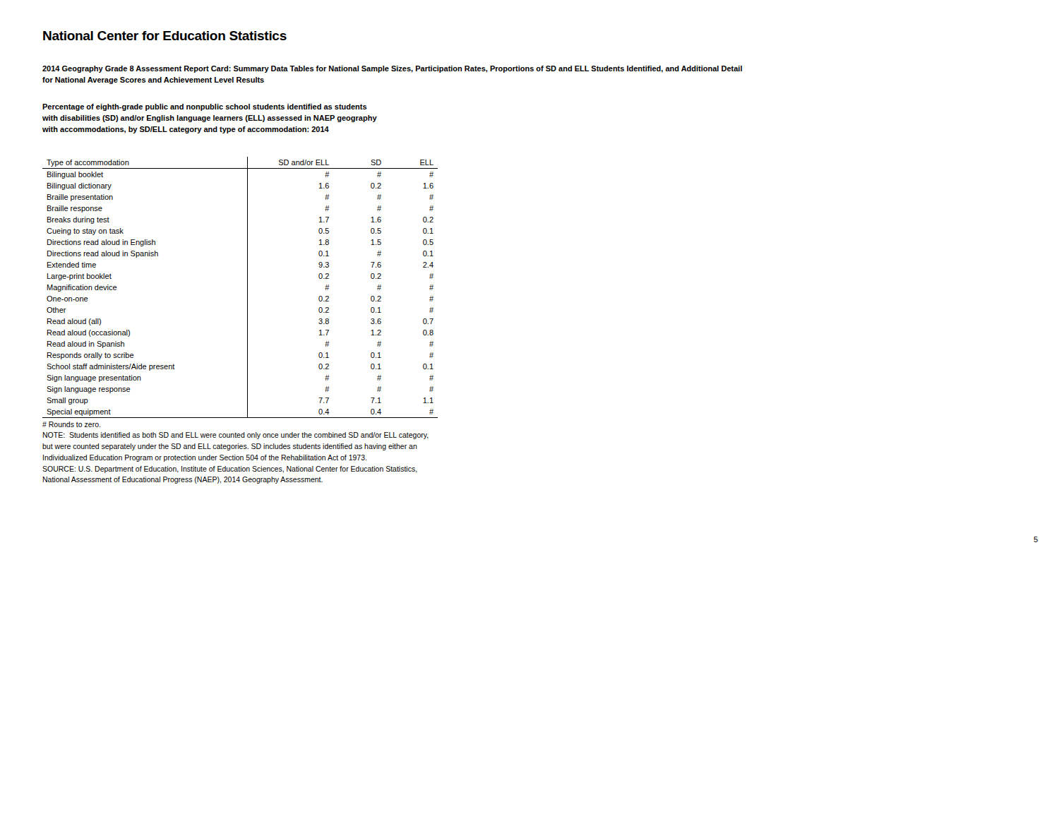National Center for Education Statistics
2014 Geography Grade 8 Assessment Report Card: Summary Data Tables for National Sample Sizes, Participation Rates, Proportions of SD and ELL Students Identified, and Additional Detail for National Average Scores and Achievement Level Results
Percentage of eighth-grade public and nonpublic school students identified as students with disabilities (SD) and/or English language learners (ELL) assessed in NAEP geography with accommodations, by SD/ELL category and type of accommodation: 2014
| Type of accommodation | SD and/or ELL | SD | ELL |
| --- | --- | --- | --- |
| Bilingual booklet | # | # | # |
| Bilingual dictionary | 1.6 | 0.2 | 1.6 |
| Braille presentation | # | # | # |
| Braille response | # | # | # |
| Breaks during test | 1.7 | 1.6 | 0.2 |
| Cueing to stay on task | 0.5 | 0.5 | 0.1 |
| Directions read aloud in English | 1.8 | 1.5 | 0.5 |
| Directions read aloud in Spanish | 0.1 | # | 0.1 |
| Extended time | 9.3 | 7.6 | 2.4 |
| Large-print booklet | 0.2 | 0.2 | # |
| Magnification device | # | # | # |
| One-on-one | 0.2 | 0.2 | # |
| Other | 0.2 | 0.1 | # |
| Read aloud (all) | 3.8 | 3.6 | 0.7 |
| Read aloud (occasional) | 1.7 | 1.2 | 0.8 |
| Read aloud in Spanish | # | # | # |
| Responds orally to scribe | 0.1 | 0.1 | # |
| School staff administers/Aide present | 0.2 | 0.1 | 0.1 |
| Sign language presentation | # | # | # |
| Sign language response | # | # | # |
| Small group | 7.7 | 7.1 | 1.1 |
| Special equipment | 0.4 | 0.4 | # |
# Rounds to zero.
NOTE: Students identified as both SD and ELL were counted only once under the combined SD and/or ELL category, but were counted separately under the SD and ELL categories. SD includes students identified as having either an Individualized Education Program or protection under Section 504 of the Rehabilitation Act of 1973.
SOURCE: U.S. Department of Education, Institute of Education Sciences, National Center for Education Statistics, National Assessment of Educational Progress (NAEP), 2014 Geography Assessment.
5